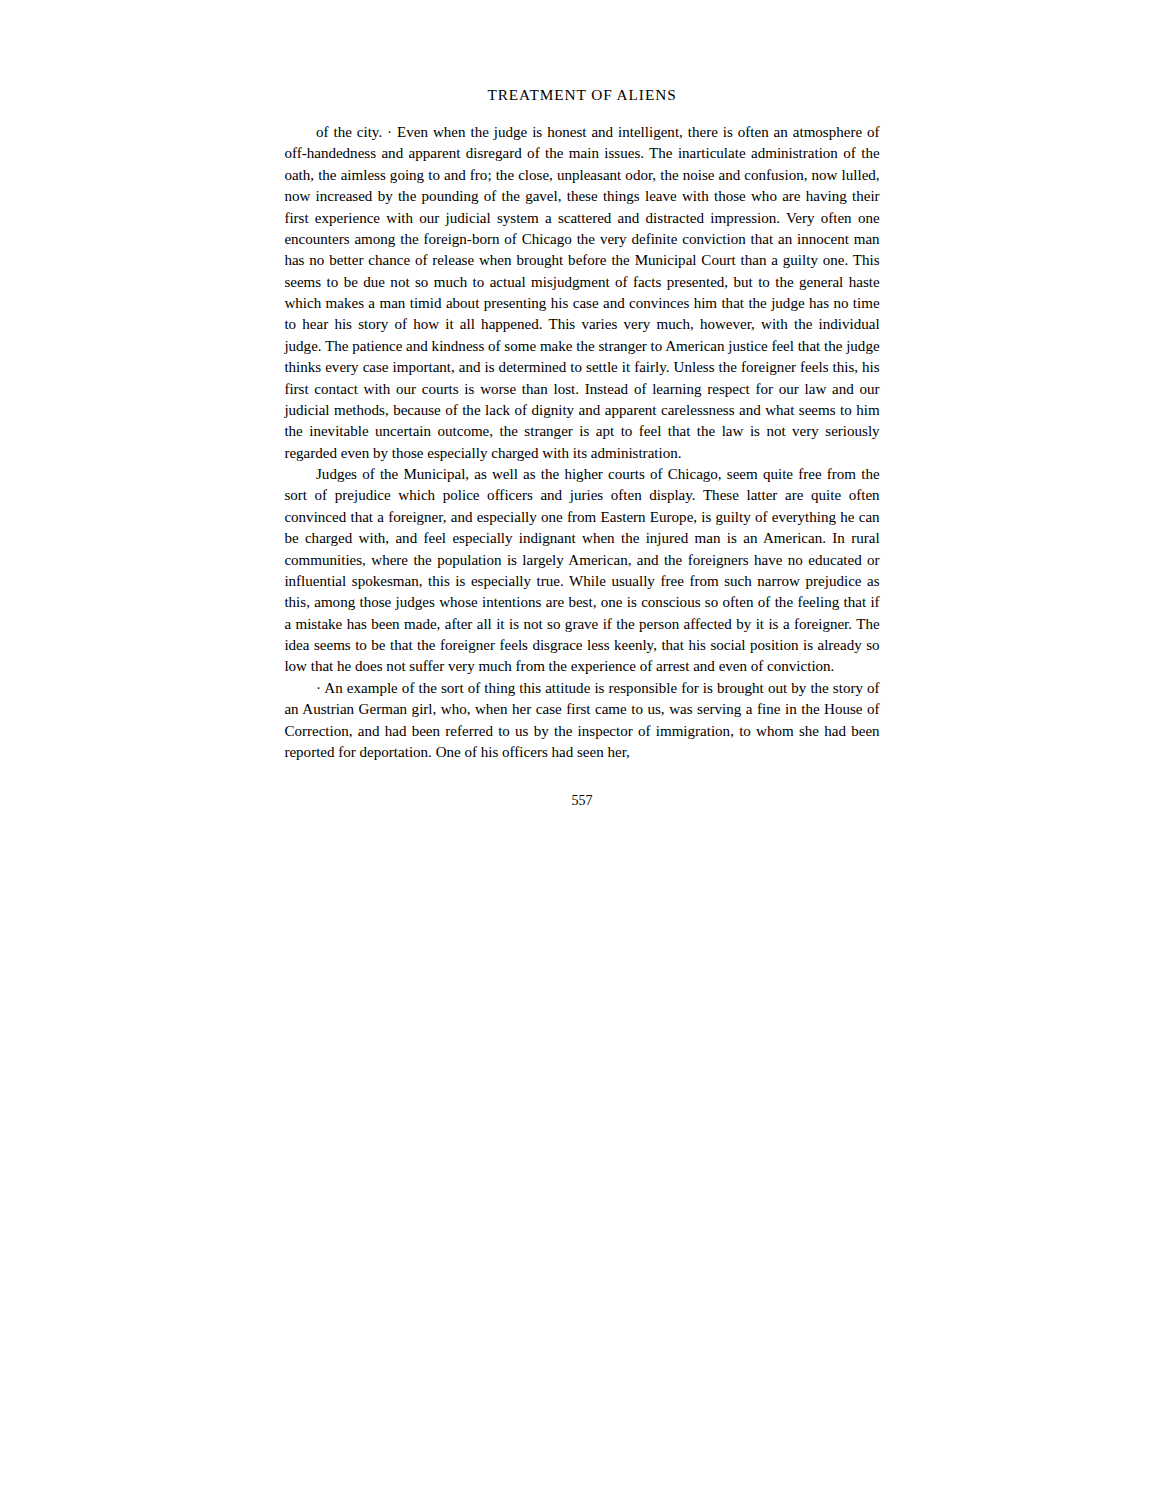TREATMENT OF ALIENS
of the city. · Even when the judge is honest and intelligent, there is often an atmosphere of off-handedness and apparent disregard of the main issues. The inarticulate administration of the oath, the aimless going to and fro; the close, unpleasant odor, the noise and confusion, now lulled, now increased by the pounding of the gavel, these things leave with those who are having their first experience with our judicial system a scattered and distracted impression. Very often one encounters among the foreign-born of Chicago the very definite conviction that an innocent man has no better chance of release when brought before the Municipal Court than a guilty one. This seems to be due not so much to actual misjudgment of facts presented, but to the general haste which makes a man timid about presenting his case and convinces him that the judge has no time to hear his story of how it all happened. This varies very much, however, with the individual judge. The patience and kindness of some make the stranger to American justice feel that the judge thinks every case important, and is determined to settle it fairly. Unless the foreigner feels this, his first contact with our courts is worse than lost. Instead of learning respect for our law and our judicial methods, because of the lack of dignity and apparent carelessness and what seems to him the inevitable uncertain outcome, the stranger is apt to feel that the law is not very seriously regarded even by those especially charged with its administration.
Judges of the Municipal, as well as the higher courts of Chicago, seem quite free from the sort of prejudice which police officers and juries often display. These latter are quite often convinced that a foreigner, and especially one from Eastern Europe, is guilty of everything he can be charged with, and feel especially indignant when the injured man is an American. In rural communities, where the population is largely American, and the foreigners have no educated or influential spokesman, this is especially true. While usually free from such narrow prejudice as this, among those judges whose intentions are best, one is conscious so often of the feeling that if a mistake has been made, after all it is not so grave if the person affected by it is a foreigner. The idea seems to be that the foreigner feels disgrace less keenly, that his social position is already so low that he does not suffer very much from the experience of arrest and even of conviction.
· An example of the sort of thing this attitude is responsible for is brought out by the story of an Austrian German girl, who, when her case first came to us, was serving a fine in the House of Correction, and had been referred to us by the inspector of immigration, to whom she had been reported for deportation. One of his officers had seen her,
557